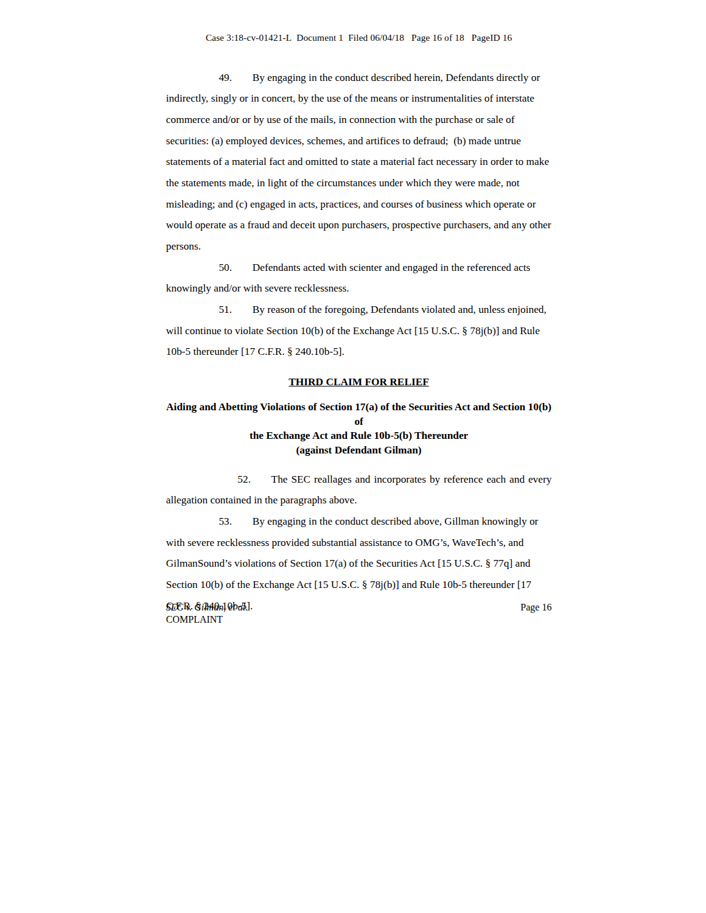Case 3:18-cv-01421-L Document 1 Filed 06/04/18 Page 16 of 18 PageID 16
49. By engaging in the conduct described herein, Defendants directly or indirectly, singly or in concert, by the use of the means or instrumentalities of interstate commerce and/or or by use of the mails, in connection with the purchase or sale of securities: (a) employed devices, schemes, and artifices to defraud; (b) made untrue statements of a material fact and omitted to state a material fact necessary in order to make the statements made, in light of the circumstances under which they were made, not misleading; and (c) engaged in acts, practices, and courses of business which operate or would operate as a fraud and deceit upon purchasers, prospective purchasers, and any other persons.
50. Defendants acted with scienter and engaged in the referenced acts knowingly and/or with severe recklessness.
51. By reason of the foregoing, Defendants violated and, unless enjoined, will continue to violate Section 10(b) of the Exchange Act [15 U.S.C. § 78j(b)] and Rule 10b-5 thereunder [17 C.F.R. § 240.10b-5].
THIRD CLAIM FOR RELIEF
Aiding and Abetting Violations of Section 17(a) of the Securities Act and Section 10(b) of
the Exchange Act and Rule 10b-5(b) Thereunder
(against Defendant Gilman)
52. The SEC reallages and incorporates by reference each and every allegation contained in the paragraphs above.
53. By engaging in the conduct described above, Gillman knowingly or with severe recklessness provided substantial assistance to OMG’s, WaveTech’s, and GilmanSound’s violations of Section 17(a) of the Securities Act [15 U.S.C. § 77q] and Section 10(b) of the Exchange Act [15 U.S.C. § 78j(b)] and Rule 10b-5 thereunder [17 C.F.R. § 240.10b-5].
SEC v. Gilman, et al.
COMPLAINT
Page 16